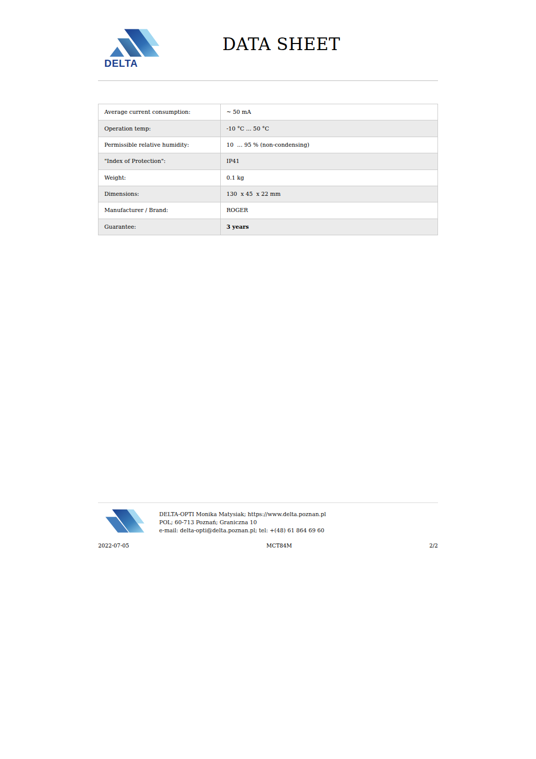DELTA
DATA SHEET
| Average current consumption: | ~ 50 mA |
| Operation temp: | -10 °C ... 50 °C |
| Permissible relative humidity: | 10 ... 95 % (non-condensing) |
| "Index of Protection": | IP41 |
| Weight: | 0.1 kg |
| Dimensions: | 130 x 45 x 22 mm |
| Manufacturer / Brand: | ROGER |
| Guarantee: | 3 years |
DELTA-OPTI Monika Matysiak; https://www.delta.poznan.pl
POL; 60-713 Poznań; Graniczna 10
e-mail: delta-opti@delta.poznan.pl; tel: +(48) 61 864 69 60
2022-07-05
MCT84M
2/2